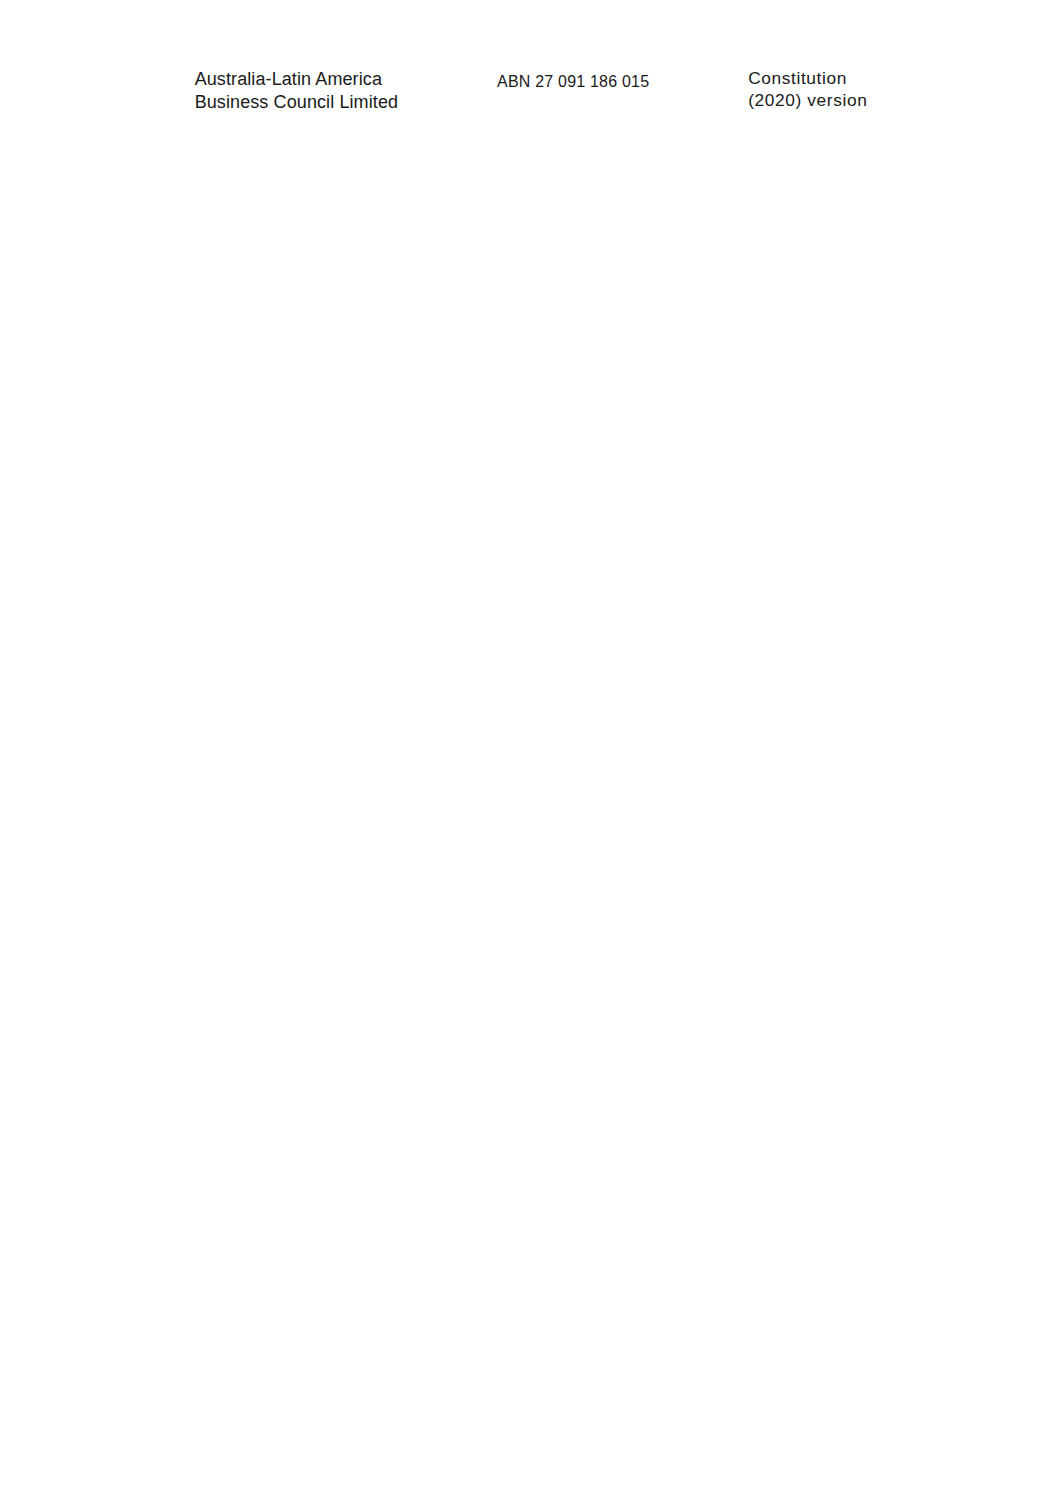Australia-Latin America
Business Council Limited
ABN 27 091 186 015
Constitution
(2020) version